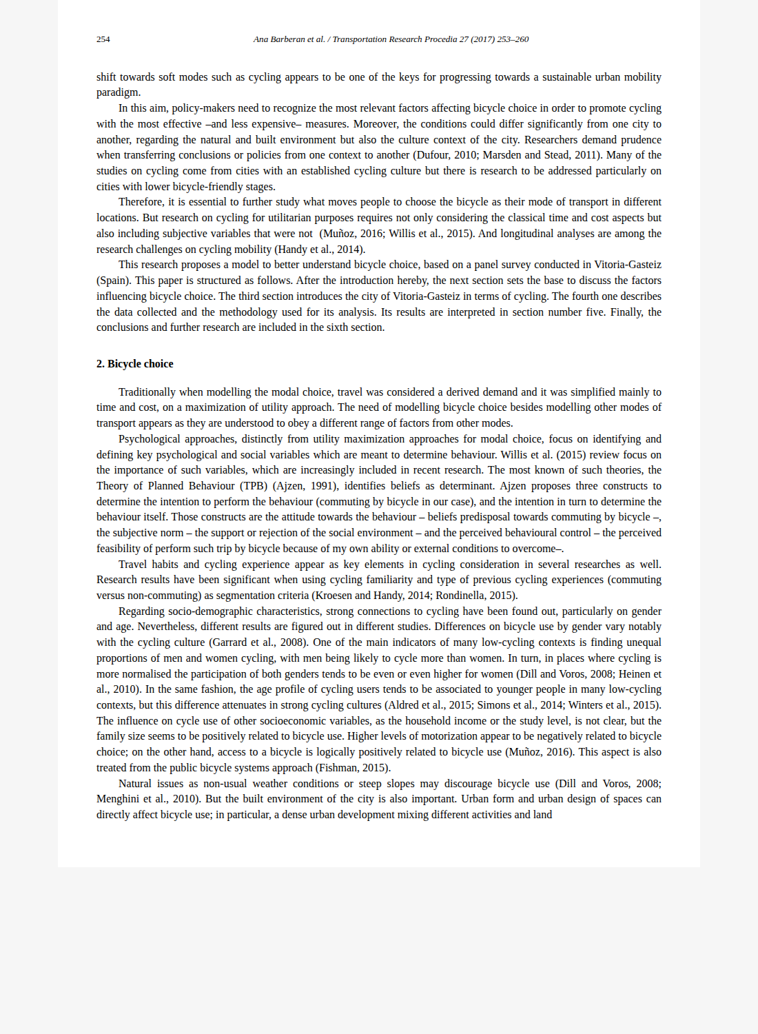254 Ana Barberan et al. / Transportation Research Procedia 27 (2017) 253–260
shift towards soft modes such as cycling appears to be one of the keys for progressing towards a sustainable urban mobility paradigm.
In this aim, policy-makers need to recognize the most relevant factors affecting bicycle choice in order to promote cycling with the most effective –and less expensive– measures. Moreover, the conditions could differ significantly from one city to another, regarding the natural and built environment but also the culture context of the city. Researchers demand prudence when transferring conclusions or policies from one context to another (Dufour, 2010; Marsden and Stead, 2011). Many of the studies on cycling come from cities with an established cycling culture but there is research to be addressed particularly on cities with lower bicycle-friendly stages.
Therefore, it is essential to further study what moves people to choose the bicycle as their mode of transport in different locations. But research on cycling for utilitarian purposes requires not only considering the classical time and cost aspects but also including subjective variables that were not (Muñoz, 2016; Willis et al., 2015). And longitudinal analyses are among the research challenges on cycling mobility (Handy et al., 2014).
This research proposes a model to better understand bicycle choice, based on a panel survey conducted in Vitoria-Gasteiz (Spain). This paper is structured as follows. After the introduction hereby, the next section sets the base to discuss the factors influencing bicycle choice. The third section introduces the city of Vitoria-Gasteiz in terms of cycling. The fourth one describes the data collected and the methodology used for its analysis. Its results are interpreted in section number five. Finally, the conclusions and further research are included in the sixth section.
2. Bicycle choice
Traditionally when modelling the modal choice, travel was considered a derived demand and it was simplified mainly to time and cost, on a maximization of utility approach. The need of modelling bicycle choice besides modelling other modes of transport appears as they are understood to obey a different range of factors from other modes.
Psychological approaches, distinctly from utility maximization approaches for modal choice, focus on identifying and defining key psychological and social variables which are meant to determine behaviour. Willis et al. (2015) review focus on the importance of such variables, which are increasingly included in recent research. The most known of such theories, the Theory of Planned Behaviour (TPB) (Ajzen, 1991), identifies beliefs as determinant. Ajzen proposes three constructs to determine the intention to perform the behaviour (commuting by bicycle in our case), and the intention in turn to determine the behaviour itself. Those constructs are the attitude towards the behaviour – beliefs predisposal towards commuting by bicycle –, the subjective norm – the support or rejection of the social environment – and the perceived behavioural control – the perceived feasibility of perform such trip by bicycle because of my own ability or external conditions to overcome–.
Travel habits and cycling experience appear as key elements in cycling consideration in several researches as well. Research results have been significant when using cycling familiarity and type of previous cycling experiences (commuting versus non-commuting) as segmentation criteria (Kroesen and Handy, 2014; Rondinella, 2015).
Regarding socio-demographic characteristics, strong connections to cycling have been found out, particularly on gender and age. Nevertheless, different results are figured out in different studies. Differences on bicycle use by gender vary notably with the cycling culture (Garrard et al., 2008). One of the main indicators of many low-cycling contexts is finding unequal proportions of men and women cycling, with men being likely to cycle more than women. In turn, in places where cycling is more normalised the participation of both genders tends to be even or even higher for women (Dill and Voros, 2008; Heinen et al., 2010). In the same fashion, the age profile of cycling users tends to be associated to younger people in many low-cycling contexts, but this difference attenuates in strong cycling cultures (Aldred et al., 2015; Simons et al., 2014; Winters et al., 2015). The influence on cycle use of other socioeconomic variables, as the household income or the study level, is not clear, but the family size seems to be positively related to bicycle use. Higher levels of motorization appear to be negatively related to bicycle choice; on the other hand, access to a bicycle is logically positively related to bicycle use (Muñoz, 2016). This aspect is also treated from the public bicycle systems approach (Fishman, 2015).
Natural issues as non-usual weather conditions or steep slopes may discourage bicycle use (Dill and Voros, 2008; Menghini et al., 2010). But the built environment of the city is also important. Urban form and urban design of spaces can directly affect bicycle use; in particular, a dense urban development mixing different activities and land